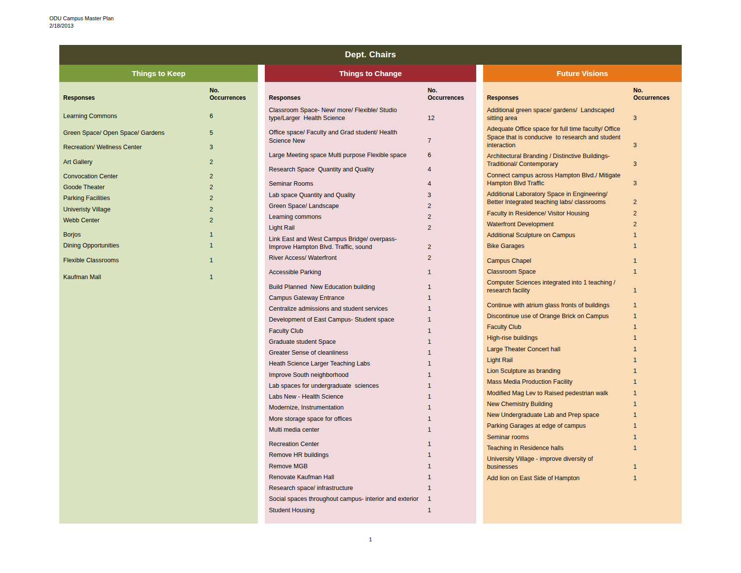ODU Campus Master Plan
2/18/2013
Dept. Chairs
| Things to Keep | | Things to Change | | Future Visions |
| / Responses / No. Occurrences / / --- / --- / / Learning Commons / 6 / / Green Space/ Open Space/ Gardens / 5 / / Recreation/ Wellness Center / 3 / / Art Gallery / 2 / / Convocation Center / 2 / / Goode Theater / 2 / / Parking Facilities / 2 / / Univeristy Village / 2 / / Webb Center / 2 / / Borjos / 1 / / Dining Opportunities / 1 / / Flexible Classrooms / 1 / / Kaufman Mall / 1 / | | / Responses / No. Occurrences / / --- / --- / / Classroom Space- New/ more/ Flexible/ Studio type/Larger Health Science / 12 / / Office space/ Faculty and Grad student/ Health Science New / 7 / / Large Meeting space Multi purpose Flexible space / 6 / / Research Space Quantity and Quality / 4 / / Seminar Rooms / 4 / / Lab space Quantity and Quality / 3 / / Green Space/ Landscape / 2 / / Learning commons / 2 / / Light Rail / 2 / / Link East and West Campus Bridge/ overpass- Improve Hampton Blvd. Traffic, sound / 2 / / River Access/ Waterfront / 2 / / Accessible Parking / 1 / / Build Planned New Education building / 1 / / Campus Gateway Entrance / 1 / / Centralize admissions and student services / 1 / / Development of East Campus- Student space / 1 / / Faculty Club / 1 / / Graduate student Space / 1 / / Greater Sense of cleanliness / 1 / / Heath Science Larger Teaching Labs / 1 / / Improve South neighborhood / 1 / / Lab spaces for undergraduate sciences / 1 / / Labs New - Health Science / 1 / / Modernize, Instrumentation / 1 / / More storage space for offices / 1 / / Multi media center / 1 / / Recreation Center / 1 / / Remove HR buildings / 1 / / Remove MGB / 1 / / Renovate Kaufman Hall / 1 / / Research space/ infrastructure / 1 / / Social spaces throughout campus- interior and exterior / 1 / / Student Housing / 1 / | | / Responses / No. Occurrences / / --- / --- / / Additional green space/ gardens/ Landscaped sitting area / 3 / / Adequate Office space for full time faculty/ Office Space that is conducive to research and student interaction / 3 / / Architectural Branding / Distinctive Buildings- Traditional/ Contemporary / 3 / / Connect campus across Hampton Blvd./ Mitigate Hampton Blvd Traffic / 3 / / Additional Laboratory Space in Engineering/ Better Integrated teaching labs/ classrooms / 2 / / Faculty in Residence/ Visitor Housing / 2 / / Waterfront Development / 2 / / Additional Sculpture on Campus / 1 / / Bike Garages / 1 / / Campus Chapel / 1 / / Classroom Space / 1 / / Computer Sciences integrated into 1 teaching / research facility / 1 / / Continue with atrium glass fronts of buildings / 1 / / Discontinue use of Orange Brick on Campus / 1 / / Faculty Club / 1 / / High-rise buildings / 1 / / Large Theater Concert hall / 1 / / Light Rail / 1 / / Lion Sculpture as branding / 1 / / Mass Media Production Facility / 1 / / Modified Mag Lev to Raised pedestrian walk / 1 / / New Chemistry Building / 1 / / New Undergraduate Lab and Prep space / 1 / / Parking Garages at edge of campus / 1 / / Seminar rooms / 1 / / Teaching in Residence halls / 1 / / University Village - improve diversity of businesses / 1 / / Add lion on East Side of Hampton / 1 / |
1